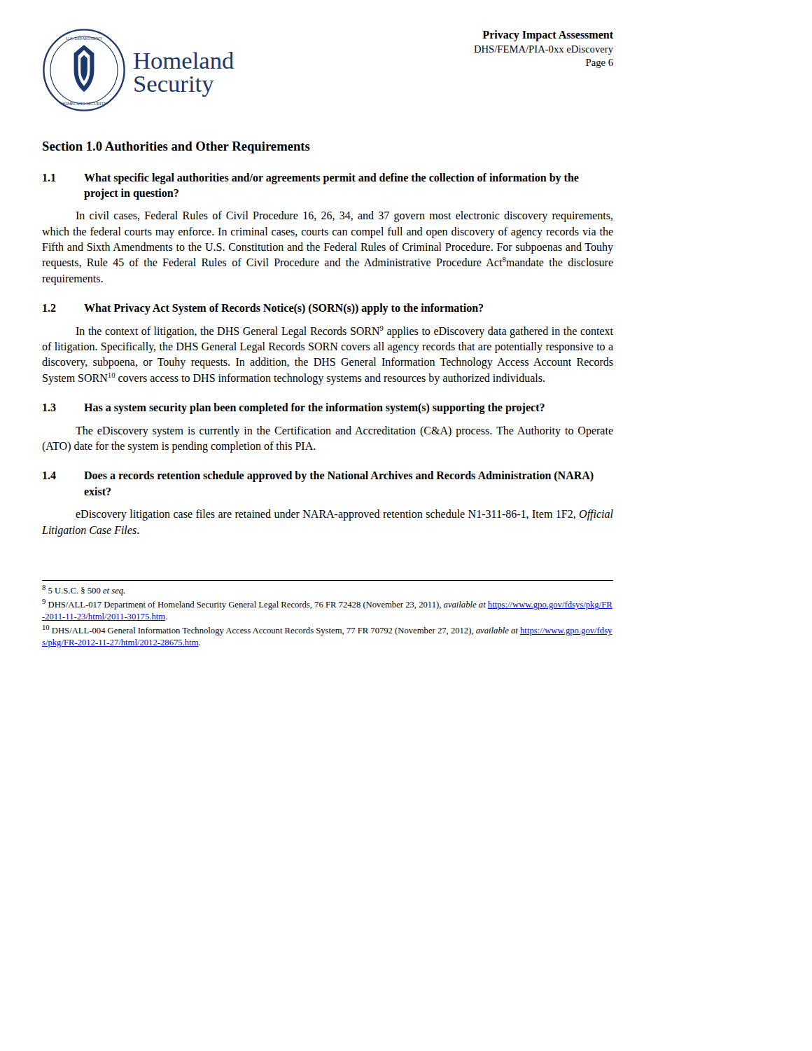U.S. DEPARTMENT HOMELAND SECURITY
Homeland
Security
Privacy Impact Assessment
DHS/FEMA/PIA-0xx eDiscovery
Page 6
Section 1.0 Authorities and Other Requirements
1.1 What specific legal authorities and/or agreements permit and define the collection of information by the project in question?
In civil cases, Federal Rules of Civil Procedure 16, 26, 34, and 37 govern most electronic discovery requirements, which the federal courts may enforce. In criminal cases, courts can compel full and open discovery of agency records via the Fifth and Sixth Amendments to the U.S. Constitution and the Federal Rules of Criminal Procedure. For subpoenas and Touhy requests, Rule 45 of the Federal Rules of Civil Procedure and the Administrative Procedure Act8mandate the disclosure requirements.
1.2 What Privacy Act System of Records Notice(s) (SORN(s)) apply to the information?
In the context of litigation, the DHS General Legal Records SORN9 applies to eDiscovery data gathered in the context of litigation. Specifically, the DHS General Legal Records SORN covers all agency records that are potentially responsive to a discovery, subpoena, or Touhy requests. In addition, the DHS General Information Technology Access Account Records System SORN10 covers access to DHS information technology systems and resources by authorized individuals.
1.3 Has a system security plan been completed for the information system(s) supporting the project?
The eDiscovery system is currently in the Certification and Accreditation (C&A) process. The Authority to Operate (ATO) date for the system is pending completion of this PIA.
1.4 Does a records retention schedule approved by the National Archives and Records Administration (NARA) exist?
eDiscovery litigation case files are retained under NARA-approved retention schedule N1-311-86-1, Item 1F2, Official Litigation Case Files.
8 5 U.S.C. § 500 et seq.
9 DHS/ALL-017 Department of Homeland Security General Legal Records, 76 FR 72428 (November 23, 2011), available at https://www.gpo.gov/fdsys/pkg/FR-2011-11-23/html/2011-30175.htm.
10 DHS/ALL-004 General Information Technology Access Account Records System, 77 FR 70792 (November 27, 2012), available at https://www.gpo.gov/fdsys/pkg/FR-2012-11-27/html/2012-28675.htm.